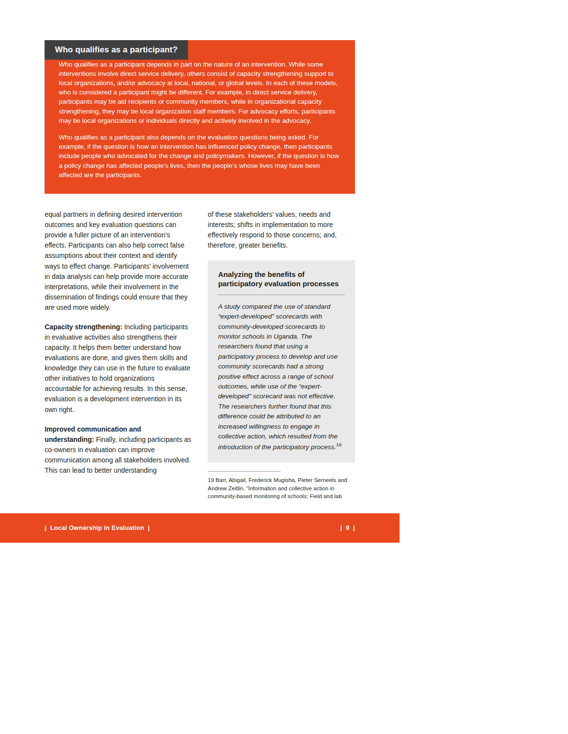Who qualifies as a participant?
Who qualifies as a participant depends in part on the nature of an intervention. While some interventions involve direct service delivery, others consist of capacity strengthening support to local organizations, and/or advocacy at local, national, or global levels. In each of these models, who is considered a participant might be different. For example, in direct service delivery, participants may be aid recipients or community members, while in organizational capacity strengthening, they may be local organization staff members. For advocacy efforts, participants may be local organizations or individuals directly and actively involved in the advocacy.
Who qualifies as a participant also depends on the evaluation questions being asked. For example, if the question is how an intervention has influenced policy change, then participants include people who advocated for the change and policymakers. However, if the question is how a policy change has affected people’s lives, then the people’s whose lives may have been affected are the participants.
equal partners in defining desired intervention outcomes and key evaluation questions can provide a fuller picture of an intervention’s effects. Participants can also help correct false assumptions about their context and identify ways to effect change. Participants’ involvement in data analysis can help provide more accurate interpretations, while their involvement in the dissemination of findings could ensure that they are used more widely.
Capacity strengthening: Including participants in evaluative activities also strengthens their capacity. It helps them better understand how evaluations are done, and gives them skills and knowledge they can use in the future to evaluate other initiatives to hold organizations accountable for achieving results. In this sense, evaluation is a development intervention in its own right.
Improved communication and understanding: Finally, including participants as co-owners in evaluation can improve communication among all stakeholders involved. This can lead to better understanding
of these stakeholders’ values, needs and interests; shifts in implementation to more effectively respond to those concerns; and, therefore, greater benefits.
Analyzing the benefits of participatory evaluation processes
A study compared the use of standard “expert-developed” scorecards with community-developed scorecards to monitor schools in Uganda. The researchers found that using a participatory process to develop and use community scorecards had a strong positive effect across a range of school outcomes, while use of the “expert-developed” scorecard was not effective. The researchers further found that this difference could be attributed to an increased willingness to engage in collective action, which resulted from the introduction of the participatory process.19
19 Barr, Abigail, Frederick Mugisha, Pieter Serneels and Andrew Zeitlin. “Information and collective action in community-based monitoring of schools: Field and lab
| Local Ownership in Evaluation | | 9 |